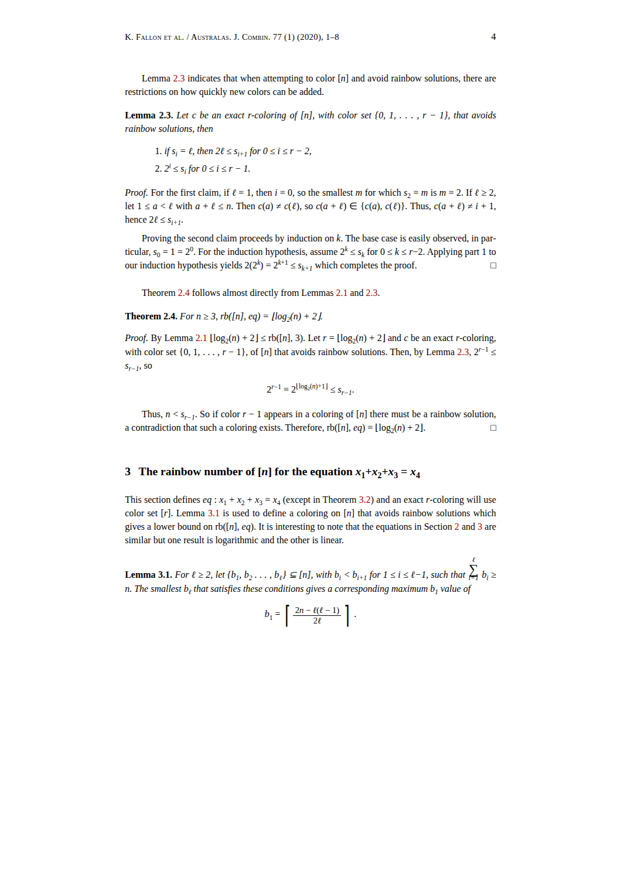K. Fallon et al. / Australas. J. Combin. 77 (1) (2020), 1–8 4
Lemma 2.3 indicates that when attempting to color [n] and avoid rainbow solutions, there are restrictions on how quickly new colors can be added.
Lemma 2.3. Let c be an exact r-coloring of [n], with color set {0, 1, . . . , r − 1}, that avoids rainbow solutions, then
if si = ℓ, then 2ℓ ≤ si+1 for 0 ≤ i ≤ r − 2,
2i ≤ si for 0 ≤ i ≤ r − 1.
Proof. For the first claim, if ℓ = 1, then i = 0, so the smallest m for which s2 = m is m = 2. If ℓ ≥ 2, let 1 ≤ a < ℓ with a + ℓ ≤ n. Then c(a) ≠ c(ℓ), so c(a + ℓ) ∈ {c(a), c(ℓ)}. Thus, c(a + ℓ) ≠ i + 1, hence 2ℓ ≤ si+1.
Proving the second claim proceeds by induction on k. The base case is easily observed, in particular, s0 = 1 = 20. For the induction hypothesis, assume 2k ≤ sk for 0 ≤ k ≤ r−2. Applying part 1 to our induction hypothesis yields 2(2k) = 2k+1 ≤ sk+1 which completes the proof. □
Theorem 2.4 follows almost directly from Lemmas 2.1 and 2.3.
Theorem 2.4. For n ≥ 3, rb([n], eq) = ⌊log2(n) + 2⌋.
Proof. By Lemma 2.1 ⌊log2(n) + 2⌋ ≤ rb([n], 3). Let r = ⌊log2(n) + 2⌋ and c be an exact r-coloring, with color set {0, 1, . . . , r − 1}, of [n] that avoids rainbow solutions. Then, by Lemma 2.3, 2r−1 ≤ sr−1, so
2r−1 = 2⌊log2(n)+1⌋ ≤ sr−1.
Thus, n < sr−1. So if color r − 1 appears in a coloring of [n] there must be a rainbow solution, a contradiction that such a coloring exists. Therefore, rb([n], eq) = ⌊log2(n) + 2⌋. □
3 The rainbow number of [n] for the equation x1+x2+x3 = x4
This section defines eq : x1 + x2 + x3 = x4 (except in Theorem 3.2) and an exact r-coloring will use color set [r]. Lemma 3.1 is used to define a coloring on [n] that avoids rainbow solutions which gives a lower bound on rb([n], eq). It is interesting to note that the equations in Section 2 and 3 are similar but one result is logarithmic and the other is linear.
Lemma 3.1. For ℓ ≥ 2, let {b1, b2 . . . , bℓ} ⊆ [n], with bi < bi+1 for 1 ≤ i ≤ ℓ−1, such that ℓ∑i=1 bi ≥ n. The smallest bℓ that satisfies these conditions gives a corresponding maximum b1 value of
b1 = ⌈2n − ℓ(ℓ − 1) 2ℓ⌉ .